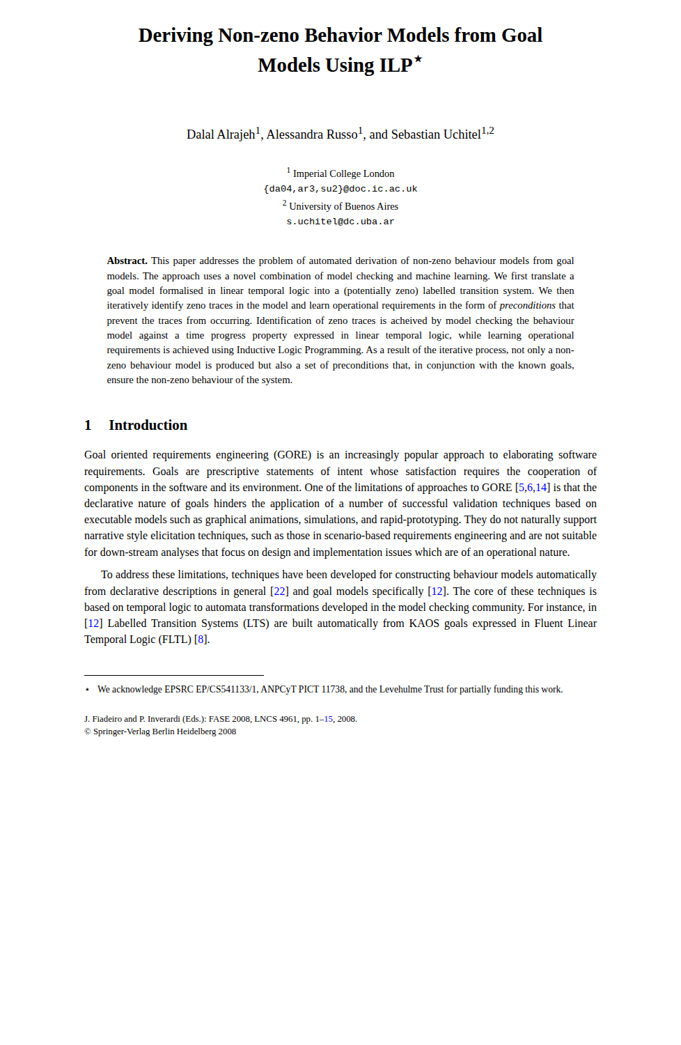Deriving Non-zeno Behavior Models from Goal
Models Using ILP⋆
Dalal Alrajeh1, Alessandra Russo1, and Sebastian Uchitel1,2
1 Imperial College London
{da04,ar3,su2}@doc.ic.ac.uk
2 University of Buenos Aires
s.uchitel@dc.uba.ar
Abstract. This paper addresses the problem of automated derivation of non-zeno behaviour models from goal models. The approach uses a novel combination of model checking and machine learning. We first translate a goal model formalised in linear temporal logic into a (potentially zeno) labelled transition system. We then iteratively identify zeno traces in the model and learn operational requirements in the form of preconditions that prevent the traces from occurring. Identification of zeno traces is acheived by model checking the behaviour model against a time progress property expressed in linear temporal logic, while learning operational requirements is achieved using Inductive Logic Programming. As a result of the iterative process, not only a non-zeno behaviour model is produced but also a set of preconditions that, in conjunction with the known goals, ensure the non-zeno behaviour of the system.
1 Introduction
Goal oriented requirements engineering (GORE) is an increasingly popular approach to elaborating software requirements. Goals are prescriptive statements of intent whose satisfaction requires the cooperation of components in the software and its environment. One of the limitations of approaches to GORE [5,6,14] is that the declarative nature of goals hinders the application of a number of successful validation techniques based on executable models such as graphical animations, simulations, and rapid-prototyping. They do not naturally support narrative style elicitation techniques, such as those in scenario-based requirements engineering and are not suitable for down-stream analyses that focus on design and implementation issues which are of an operational nature.
To address these limitations, techniques have been developed for constructing behaviour models automatically from declarative descriptions in general [22] and goal models specifically [12]. The core of these techniques is based on temporal logic to automata transformations developed in the model checking community. For instance, in [12] Labelled Transition Systems (LTS) are built automatically from KAOS goals expressed in Fluent Linear Temporal Logic (FLTL) [8].
⋆ We acknowledge EPSRC EP/CS541133/1, ANPCyT PICT 11738, and the Levehulme Trust for partially funding this work.
J. Fiadeiro and P. Inverardi (Eds.): FASE 2008, LNCS 4961, pp. 1–15, 2008.
© Springer-Verlag Berlin Heidelberg 2008